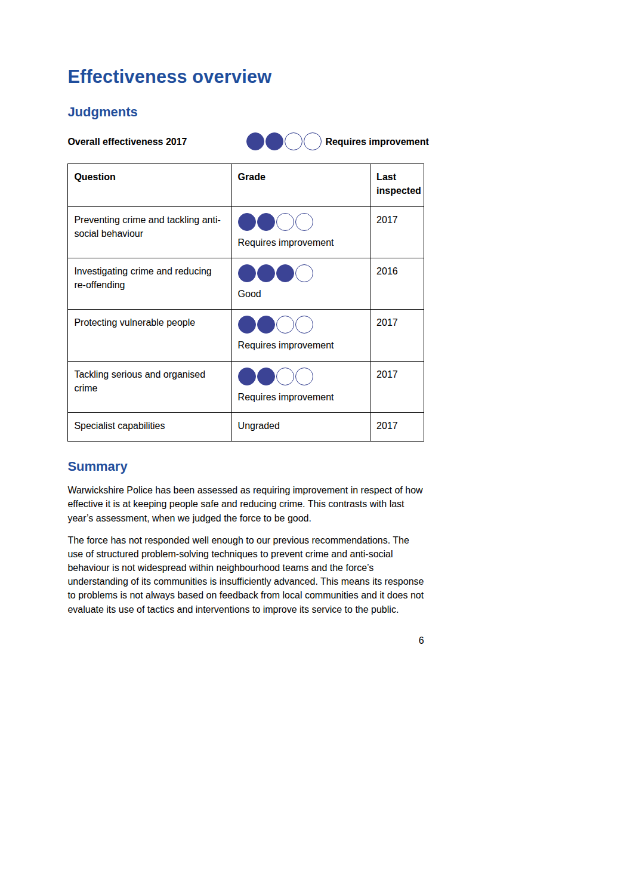Effectiveness overview
Judgments
Overall effectiveness 2017
Requires improvement
| Question | Grade | Last inspected |
| --- | --- | --- |
| Preventing crime and tackling anti-social behaviour | Requires improvement | 2017 |
| Investigating crime and reducing re-offending | Good | 2016 |
| Protecting vulnerable people | Requires improvement | 2017 |
| Tackling serious and organised crime | Requires improvement | 2017 |
| Specialist capabilities | Ungraded | 2017 |
Summary
Warwickshire Police has been assessed as requiring improvement in respect of how effective it is at keeping people safe and reducing crime. This contrasts with last year’s assessment, when we judged the force to be good.
The force has not responded well enough to our previous recommendations. The use of structured problem-solving techniques to prevent crime and anti-social behaviour is not widespread within neighbourhood teams and the force’s understanding of its communities is insufficiently advanced. This means its response to problems is not always based on feedback from local communities and it does not evaluate its use of tactics and interventions to improve its service to the public.
6